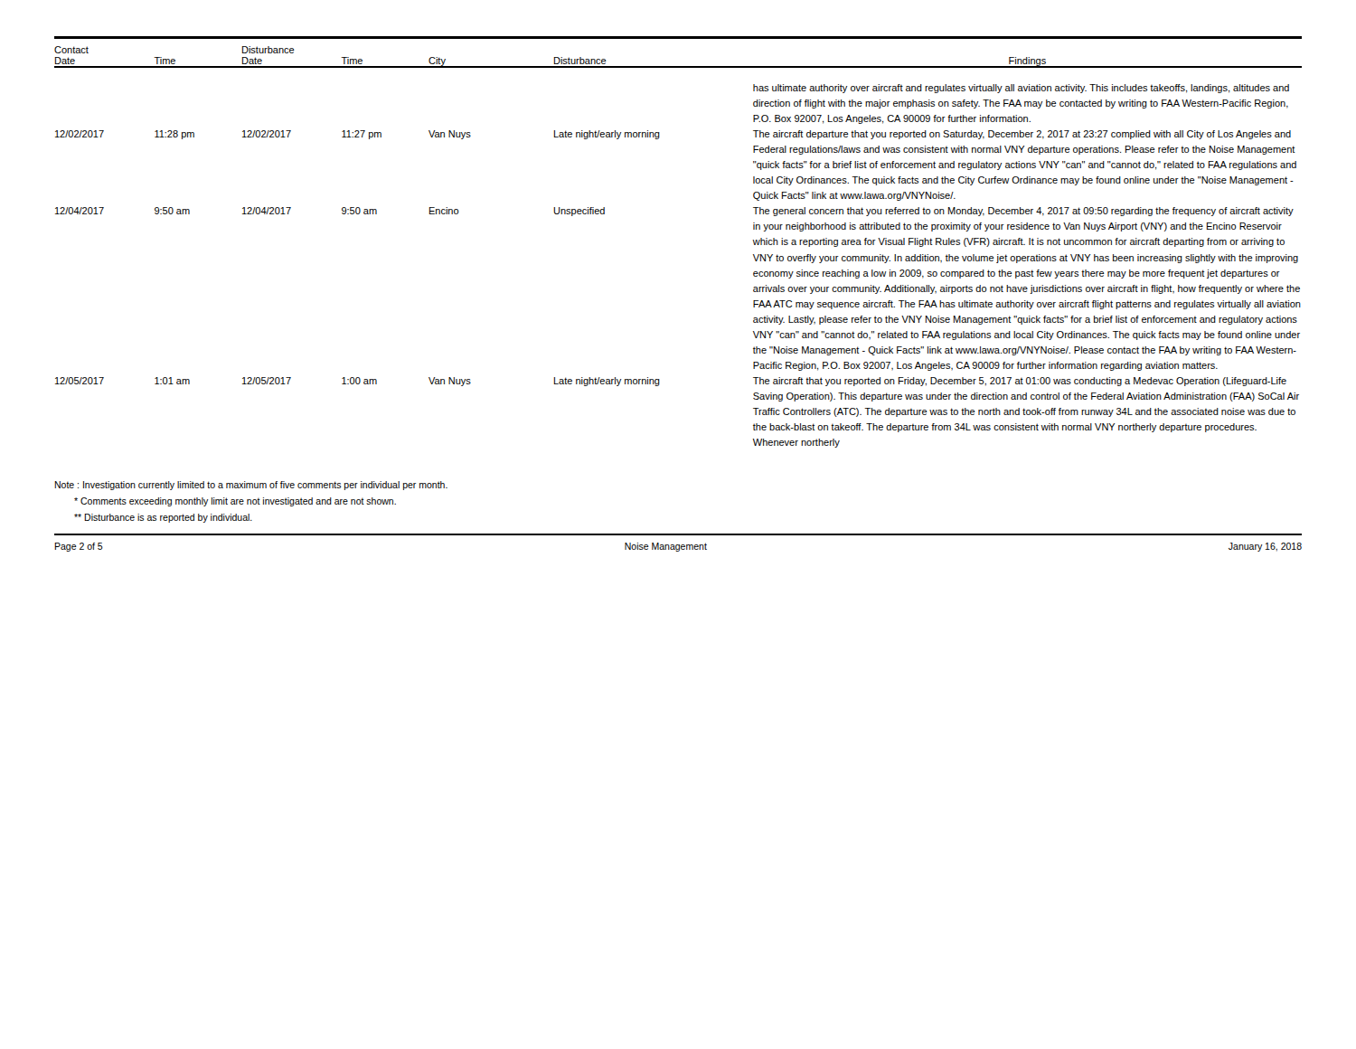| Contact | Disturbance | | | |
| --- | --- | --- | --- | --- |
| Date | Time | Date | Time | City | Disturbance | Findings |
| | | | | | | has ultimate authority over aircraft and regulates virtually all aviation activity. This includes takeoffs, landings, altitudes and direction of flight with the major emphasis on safety. The FAA may be contacted by writing to FAA Western-Pacific Region, P.O. Box 92007, Los Angeles, CA 90009 for further information. |
| 12/02/2017 | 11:28 pm | 12/02/2017 | 11:27 pm | Van Nuys | Late night/early morning | The aircraft departure that you reported on Saturday, December 2, 2017 at 23:27 complied with all City of Los Angeles and Federal regulations/laws and was consistent with normal VNY departure operations. Please refer to the Noise Management "quick facts" for a brief list of enforcement and regulatory actions VNY "can" and "cannot do," related to FAA regulations and local City Ordinances. The quick facts and the City Curfew Ordinance may be found online under the "Noise Management - Quick Facts" link at www.lawa.org/VNYNoise/. |
| 12/04/2017 | 9:50 am | 12/04/2017 | 9:50 am | Encino | Unspecified | The general concern that you referred to on Monday, December 4, 2017 at 09:50 regarding the frequency of aircraft activity in your neighborhood is attributed to the proximity of your residence to Van Nuys Airport (VNY) and the Encino Reservoir which is a reporting area for Visual Flight Rules (VFR) aircraft. It is not uncommon for aircraft departing from or arriving to VNY to overfly your community. In addition, the volume jet operations at VNY has been increasing slightly with the improving economy since reaching a low in 2009, so compared to the past few years there may be more frequent jet departures or arrivals over your community. Additionally, airports do not have jurisdictions over aircraft in flight, how frequently or where the FAA ATC may sequence aircraft. The FAA has ultimate authority over aircraft flight patterns and regulates virtually all aviation activity. Lastly, please refer to the VNY Noise Management "quick facts" for a brief list of enforcement and regulatory actions VNY "can" and "cannot do," related to FAA regulations and local City Ordinances. The quick facts may be found online under the "Noise Management - Quick Facts" link at www.lawa.org/VNYNoise/. Please contact the FAA by writing to FAA Western-Pacific Region, P.O. Box 92007, Los Angeles, CA 90009 for further information regarding aviation matters. |
| 12/05/2017 | 1:01 am | 12/05/2017 | 1:00 am | Van Nuys | Late night/early morning | The aircraft that you reported on Friday, December 5, 2017 at 01:00 was conducting a Medevac Operation (Lifeguard-Life Saving Operation). This departure was under the direction and control of the Federal Aviation Administration (FAA) SoCal Air Traffic Controllers (ATC). The departure was to the north and took-off from runway 34L and the associated noise was due to the back-blast on takeoff. The departure from 34L was consistent with normal VNY northerly departure procedures. Whenever northerly |
Note : Investigation currently limited to a maximum of five comments per individual per month.
* Comments exceeding monthly limit are not investigated and are not shown.
** Disturbance is as reported by individual.
Page 2 of 5
Noise Management
January 16, 2018